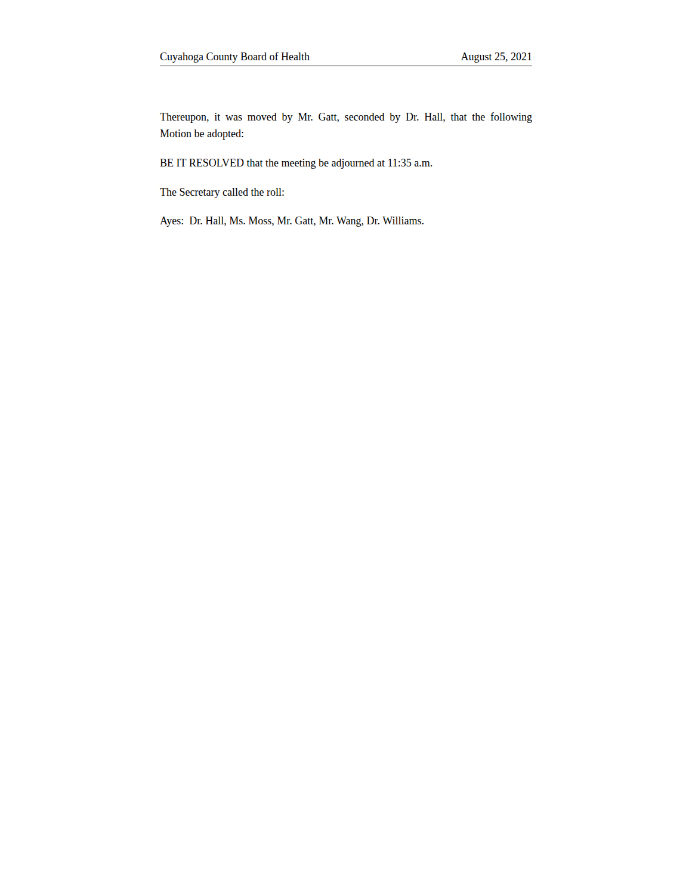Cuyahoga County Board of Health August 25, 2021
Thereupon, it was moved by Mr. Gatt, seconded by Dr. Hall, that the following Motion be adopted:
BE IT RESOLVED that the meeting be adjourned at 11:35 a.m.
The Secretary called the roll:
Ayes: Dr. Hall, Ms. Moss, Mr. Gatt, Mr. Wang, Dr. Williams.